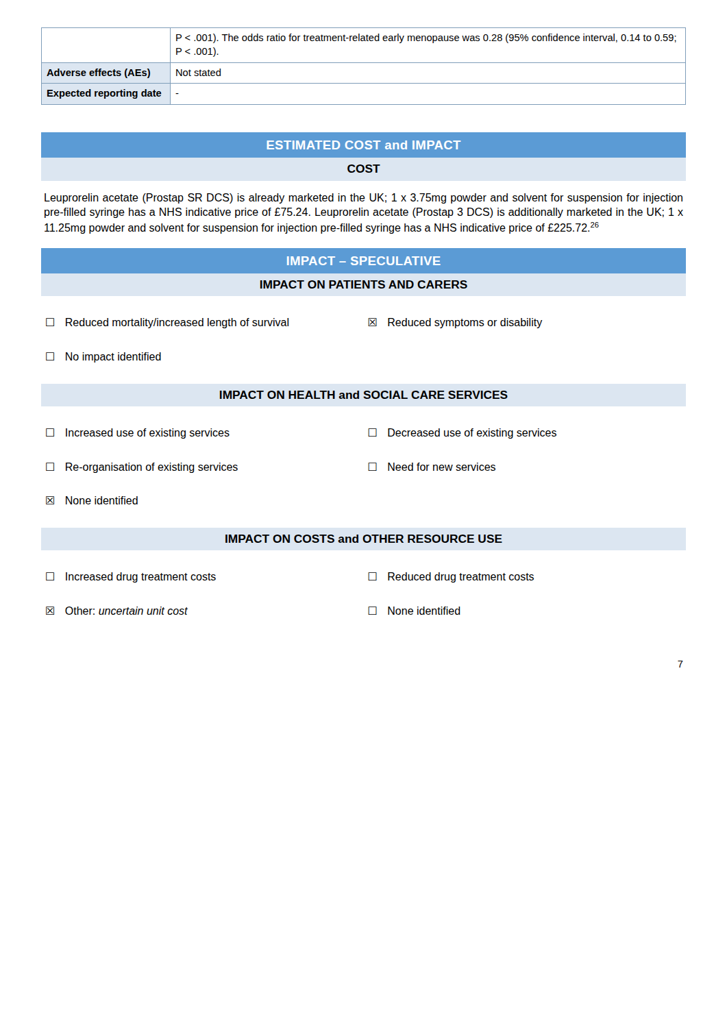| | P < .001). The odds ratio for treatment-related early menopause was 0.28 (95% confidence interval, 0.14 to 0.59; P < .001). |
| Adverse effects (AEs) | Not stated |
| Expected reporting date | - |
ESTIMATED COST and IMPACT
COST
Leuprorelin acetate (Prostap SR DCS) is already marketed in the UK; 1 x 3.75mg powder and solvent for suspension for injection pre-filled syringe has a NHS indicative price of £75.24. Leuprorelin acetate (Prostap 3 DCS) is additionally marketed in the UK; 1 x 11.25mg powder and solvent for suspension for injection pre-filled syringe has a NHS indicative price of £225.72.26
IMPACT – SPECULATIVE
IMPACT ON PATIENTS AND CARERS
| ☐ Reduced mortality/increased length of survival | ☒ Reduced symptoms or disability |
| ☐ No impact identified | |
IMPACT ON HEALTH and SOCIAL CARE SERVICES
| ☐ Increased use of existing services | ☐ Decreased use of existing services |
| ☐ Re-organisation of existing services | ☐ Need for new services |
| ☒ None identified | |
IMPACT ON COSTS and OTHER RESOURCE USE
| ☐ Increased drug treatment costs | ☐ Reduced drug treatment costs |
| ☒ Other: uncertain unit cost | ☐ None identified |
7